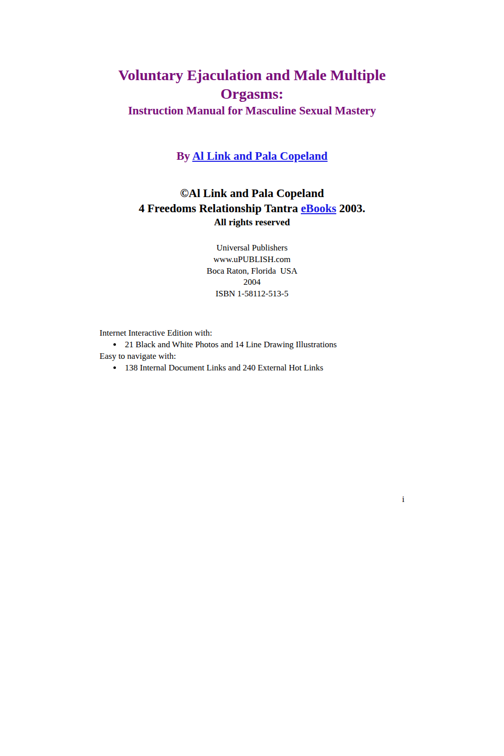Voluntary Ejaculation and Male Multiple Orgasms: Instruction Manual for Masculine Sexual Mastery
By Al Link and Pala Copeland
©Al Link and Pala Copeland
4 Freedoms Relationship Tantra eBooks 2003. All rights reserved
Universal Publishers
www.uPUBLISH.com
Boca Raton, Florida USA
2004
ISBN 1-58112-513-5
Internet Interactive Edition with:
21 Black and White Photos and 14 Line Drawing Illustrations
Easy to navigate with:
138 Internal Document Links and 240 External Hot Links
i